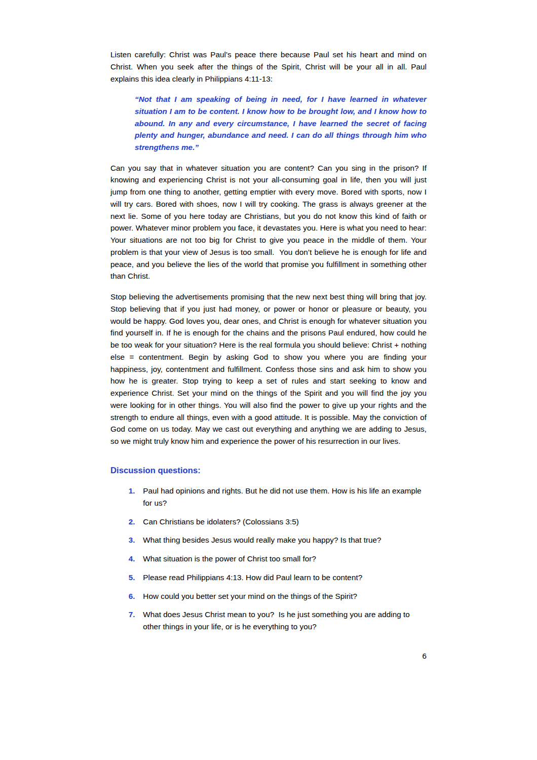Listen carefully: Christ was Paul’s peace there because Paul set his heart and mind on Christ. When you seek after the things of the Spirit, Christ will be your all in all. Paul explains this idea clearly in Philippians 4:11-13:
“Not that I am speaking of being in need, for I have learned in whatever situation I am to be content. I know how to be brought low, and I know how to abound. In any and every circumstance, I have learned the secret of facing plenty and hunger, abundance and need. I can do all things through him who strengthens me.”
Can you say that in whatever situation you are content? Can you sing in the prison? If knowing and experiencing Christ is not your all-consuming goal in life, then you will just jump from one thing to another, getting emptier with every move. Bored with sports, now I will try cars. Bored with shoes, now I will try cooking. The grass is always greener at the next lie. Some of you here today are Christians, but you do not know this kind of faith or power. Whatever minor problem you face, it devastates you. Here is what you need to hear: Your situations are not too big for Christ to give you peace in the middle of them. Your problem is that your view of Jesus is too small. You don’t believe he is enough for life and peace, and you believe the lies of the world that promise you fulfillment in something other than Christ.
Stop believing the advertisements promising that the new next best thing will bring that joy. Stop believing that if you just had money, or power or honor or pleasure or beauty, you would be happy. God loves you, dear ones, and Christ is enough for whatever situation you find yourself in. If he is enough for the chains and the prisons Paul endured, how could he be too weak for your situation? Here is the real formula you should believe: Christ + nothing else = contentment. Begin by asking God to show you where you are finding your happiness, joy, contentment and fulfillment. Confess those sins and ask him to show you how he is greater. Stop trying to keep a set of rules and start seeking to know and experience Christ. Set your mind on the things of the Spirit and you will find the joy you were looking for in other things. You will also find the power to give up your rights and the strength to endure all things, even with a good attitude. It is possible. May the conviction of God come on us today. May we cast out everything and anything we are adding to Jesus, so we might truly know him and experience the power of his resurrection in our lives.
Discussion questions:
Paul had opinions and rights. But he did not use them. How is his life an example for us?
Can Christians be idolaters? (Colossians 3:5)
What thing besides Jesus would really make you happy? Is that true?
What situation is the power of Christ too small for?
Please read Philippians 4:13. How did Paul learn to be content?
How could you better set your mind on the things of the Spirit?
What does Jesus Christ mean to you? Is he just something you are adding to other things in your life, or is he everything to you?
6